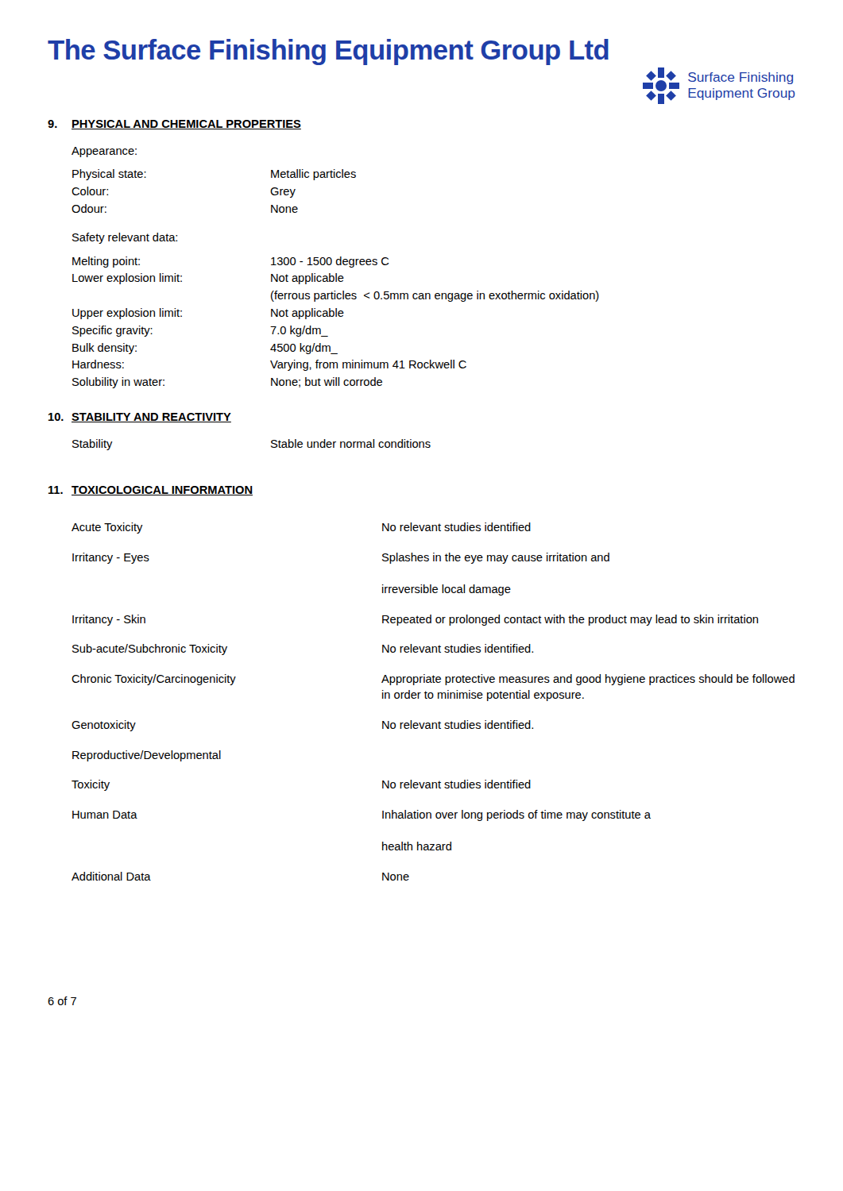The Surface Finishing Equipment Group Ltd
Surface Finishing Equipment Group
9.
PHYSICAL AND CHEMICAL PROPERTIES
Appearance:
| Physical state: | Metallic particles |
| Colour: | Grey |
| Odour: | None |
Safety relevant data:
| Melting point: | 1300 - 1500 degrees C |
| Lower explosion limit: | Not applicable |
| | (ferrous particles < 0.5mm can engage in exothermic oxidation) |
| Upper explosion limit: | Not applicable |
| Specific gravity: | 7.0 kg/dm_ |
| Bulk density: | 4500 kg/dm_ |
| Hardness: | Varying, from minimum 41 Rockwell C |
| Solubility in water: | None; but will corrode |
10.
STABILITY AND REACTIVITY
| Stability | Stable under normal conditions |
11.
TOXICOLOGICAL INFORMATION
| Acute Toxicity | No relevant studies identified |
| Irritancy - Eyes | Splashes in the eye may cause irritation and irreversible local damage |
| Irritancy - Skin | Repeated or prolonged contact with the product may lead to skin irritation |
| Sub-acute/Subchronic Toxicity | No relevant studies identified. |
| Chronic Toxicity/Carcinogenicity | Appropriate protective measures and good hygiene practices should be followed in order to minimise potential exposure. |
| Genotoxicity | No relevant studies identified. |
| Reproductive/Developmental | |
| Toxicity | No relevant studies identified |
| Human Data | Inhalation over long periods of time may constitute a health hazard |
| Additional Data | None |
6 of 7